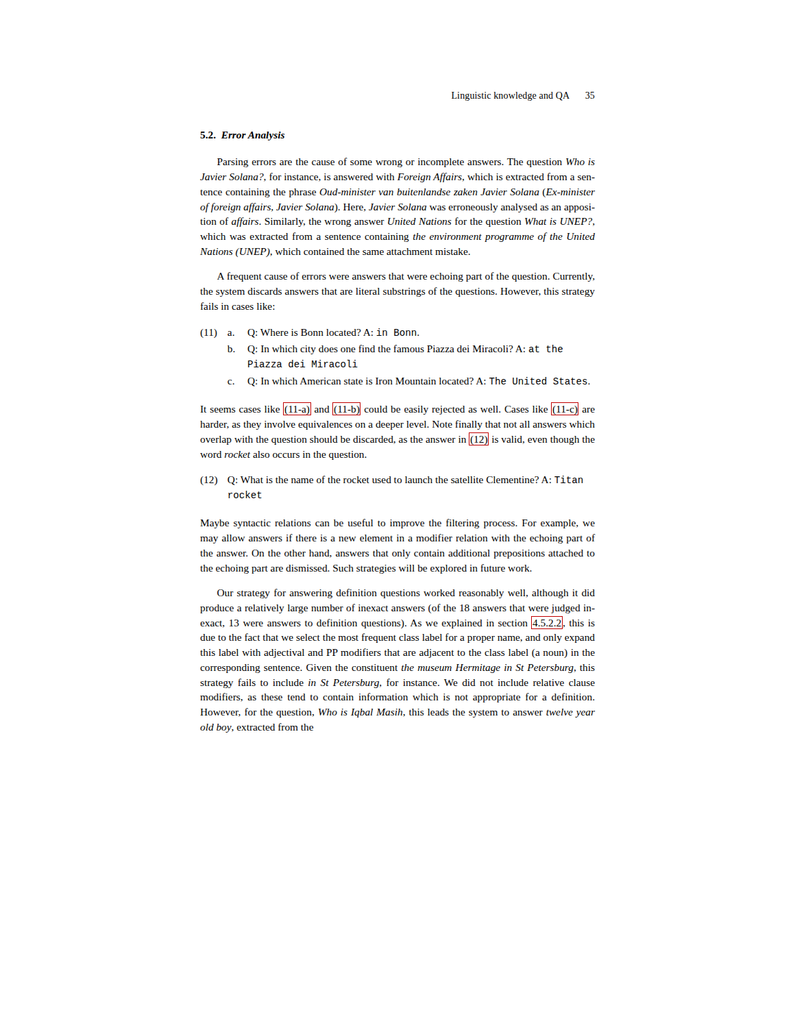Linguistic knowledge and QA35
5.2. Error Analysis
Parsing errors are the cause of some wrong or incomplete answers. The question Who is Javier Solana?, for instance, is answered with Foreign Affairs, which is extracted from a sentence containing the phrase Oud-minister van buitenlandse zaken Javier Solana (Ex-minister of foreign affairs, Javier Solana). Here, Javier Solana was erroneously analysed as an apposition of affairs. Similarly, the wrong answer United Nations for the question What is UNEP?, which was extracted from a sentence containing the environment programme of the United Nations (UNEP), which contained the same attachment mistake.
A frequent cause of errors were answers that were echoing part of the question. Currently, the system discards answers that are literal substrings of the questions. However, this strategy fails in cases like:
| (11) | a. | Q: Where is Bonn located? A: in Bonn . |
| | b. | Q: In which city does one find the famous Piazza dei Miracoli? A: at the Piazza dei Miracoli |
| | c. | Q: In which American state is Iron Mountain located? A: The United States . |
It seems cases like (11-a) and (11-b) could be easily rejected as well. Cases like (11-c) are harder, as they involve equivalences on a deeper level. Note finally that not all answers which overlap with the question should be discarded, as the answer in (12) is valid, even though the word rocket also occurs in the question.
| (12) | Q: What is the name of the rocket used to launch the satellite Clementine? A: Titan rocket |
Maybe syntactic relations can be useful to improve the filtering process. For example, we may allow answers if there is a new element in a modifier relation with the echoing part of the answer. On the other hand, answers that only contain additional prepositions attached to the echoing part are dismissed. Such strategies will be explored in future work.
Our strategy for answering definition questions worked reasonably well, although it did produce a relatively large number of inexact answers (of the 18 answers that were judged inexact, 13 were answers to definition questions). As we explained in section 4.5.2.2, this is due to the fact that we select the most frequent class label for a proper name, and only expand this label with adjectival and PP modifiers that are adjacent to the class label (a noun) in the corresponding sentence. Given the constituent the museum Hermitage in St Petersburg, this strategy fails to include in St Petersburg, for instance. We did not include relative clause modifiers, as these tend to contain information which is not appropriate for a definition. However, for the question, Who is Iqbal Masih, this leads the system to answer twelve year old boy, extracted from the